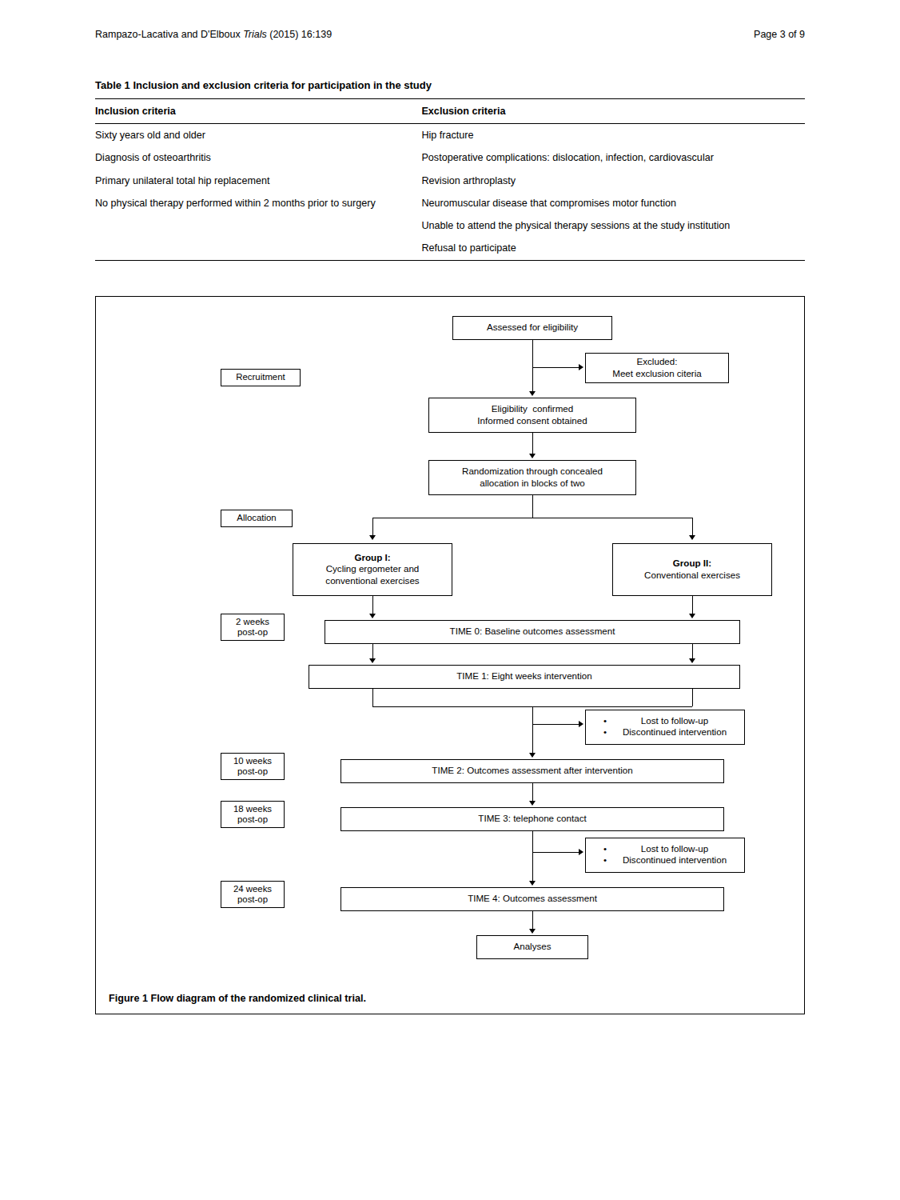Rampazo-Lacativa and D'Elboux Trials (2015) 16:139
Page 3 of 9
Table 1 Inclusion and exclusion criteria for participation in the study
| Inclusion criteria | Exclusion criteria |
| --- | --- |
| Sixty years old and older | Hip fracture |
| Diagnosis of osteoarthritis | Postoperative complications: dislocation, infection, cardiovascular |
| Primary unilateral total hip replacement | Revision arthroplasty |
| No physical therapy performed within 2 months prior to surgery | Neuromuscular disease that compromises motor function |
| | Unable to attend the physical therapy sessions at the study institution |
| | Refusal to participate |
Assessed for eligibility
Excluded:
Meet exclusion citeria
Eligibility confirmed
Informed consent obtained
Recruitment
Randomization through concealed
allocation in blocks of two
Allocation
Group I: Cycling ergometer and conventional exercises
Group II: Conventional exercises
2 weeks
post-op
TIME 0: Baseline outcomes assessment
TIME 1: Eight weeks intervention
Lost to follow-up
Discontinued intervention
10 weeks
post-op
TIME 2: Outcomes assessment after intervention
18 weeks
post-op
TIME 3: telephone contact
Lost to follow-up
Discontinued intervention
24 weeks
post-op
TIME 4: Outcomes assessment
Analyses
Figure 1 Flow diagram of the randomized clinical trial.